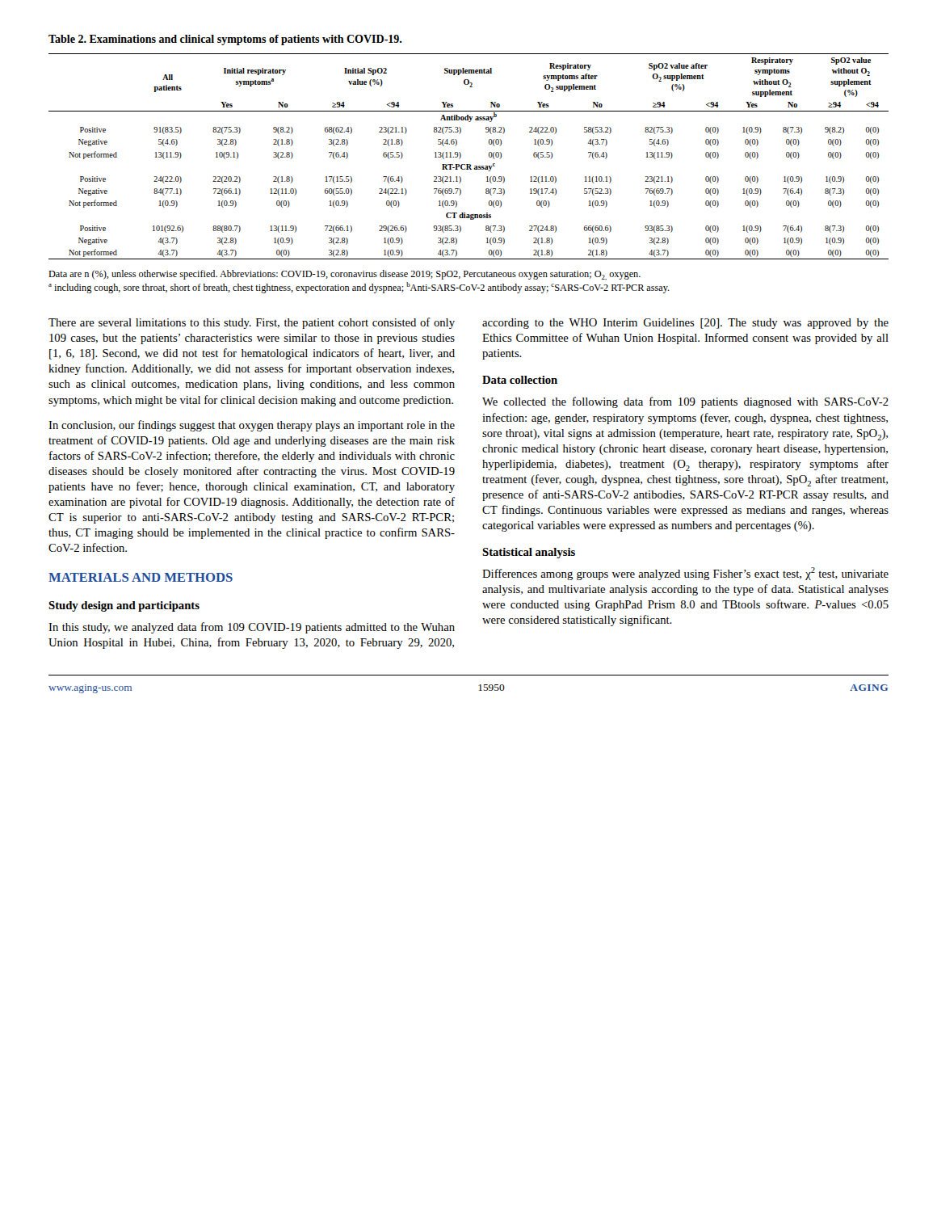Table 2. Examinations and clinical symptoms of patients with COVID-19.
| | All patients | Initial respiratory symptoms a | Initial SpO2 value (%) | Supplemental O 2 | Respiratory symptoms after O 2 supplement | SpO2 value after O 2 supplement (%) | Respiratory symptoms without O 2 supplement | SpO2 value without O 2 supplement (%) |
| --- | --- | --- | --- | --- | --- | --- | --- | --- |
| Yes | No | ≥94 | <94 | Yes | No | Yes | No | ≥94 | <94 | Yes | No | ≥94 | <94 |
| Antibody assay b |
| Positive | 91(83.5) | 82(75.3) | 9(8.2) | 68(62.4) | 23(21.1) | 82(75.3) | 9(8.2) | 24(22.0) | 58(53.2) | 82(75.3) | 0(0) | 1(0.9) | 8(7.3) | 9(8.2) | 0(0) |
| Negative | 5(4.6) | 3(2.8) | 2(1.8) | 3(2.8) | 2(1.8) | 5(4.6) | 0(0) | 1(0.9) | 4(3.7) | 5(4.6) | 0(0) | 0(0) | 0(0) | 0(0) | 0(0) |
| Not performed | 13(11.9) | 10(9.1) | 3(2.8) | 7(6.4) | 6(5.5) | 13(11.9) | 0(0) | 6(5.5) | 7(6.4) | 13(11.9) | 0(0) | 0(0) | 0(0) | 0(0) | 0(0) |
| RT-PCR assay c |
| Positive | 24(22.0) | 22(20.2) | 2(1.8) | 17(15.5) | 7(6.4) | 23(21.1) | 1(0.9) | 12(11.0) | 11(10.1) | 23(21.1) | 0(0) | 0(0) | 1(0.9) | 1(0.9) | 0(0) |
| Negative | 84(77.1) | 72(66.1) | 12(11.0) | 60(55.0) | 24(22.1) | 76(69.7) | 8(7.3) | 19(17.4) | 57(52.3) | 76(69.7) | 0(0) | 1(0.9) | 7(6.4) | 8(7.3) | 0(0) |
| Not performed | 1(0.9) | 1(0.9) | 0(0) | 1(0.9) | 0(0) | 1(0.9) | 0(0) | 0(0) | 1(0.9) | 1(0.9) | 0(0) | 0(0) | 0(0) | 0(0) | 0(0) |
| CT diagnosis |
| Positive | 101(92.6) | 88(80.7) | 13(11.9) | 72(66.1) | 29(26.6) | 93(85.3) | 8(7.3) | 27(24.8) | 66(60.6) | 93(85.3) | 0(0) | 1(0.9) | 7(6.4) | 8(7.3) | 0(0) |
| Negative | 4(3.7) | 3(2.8) | 1(0.9) | 3(2.8) | 1(0.9) | 3(2.8) | 1(0.9) | 2(1.8) | 1(0.9) | 3(2.8) | 0(0) | 0(0) | 1(0.9) | 1(0.9) | 0(0) |
| Not performed | 4(3.7) | 4(3.7) | 0(0) | 3(2.8) | 1(0.9) | 4(3.7) | 0(0) | 2(1.8) | 2(1.8) | 4(3.7) | 0(0) | 0(0) | 0(0) | 0(0) | 0(0) |
Data are n (%), unless otherwise specified. Abbreviations: COVID-19, coronavirus disease 2019; SpO2, Percutaneous oxygen saturation; O2, oxygen.
a including cough, sore throat, short of breath, chest tightness, expectoration and dyspnea; bAnti-SARS-CoV-2 antibody assay; cSARS-CoV-2 RT-PCR assay.
There are several limitations to this study. First, the patient cohort consisted of only 109 cases, but the patients’ characteristics were similar to those in previous studies [1, 6, 18]. Second, we did not test for hematological indicators of heart, liver, and kidney function. Additionally, we did not assess for important observation indexes, such as clinical outcomes, medication plans, living conditions, and less common symptoms, which might be vital for clinical decision making and outcome prediction.
In conclusion, our findings suggest that oxygen therapy plays an important role in the treatment of COVID-19 patients. Old age and underlying diseases are the main risk factors of SARS-CoV-2 infection; therefore, the elderly and individuals with chronic diseases should be closely monitored after contracting the virus. Most COVID-19 patients have no fever; hence, thorough clinical examination, CT, and laboratory examination are pivotal for COVID-19 diagnosis. Additionally, the detection rate of CT is superior to anti-SARS-CoV-2 antibody testing and SARS-CoV-2 RT-PCR; thus, CT imaging should be implemented in the clinical practice to confirm SARS-CoV-2 infection.
MATERIALS AND METHODS
Study design and participants
In this study, we analyzed data from 109 COVID-19 patients admitted to the Wuhan Union Hospital in Hubei, China, from February 13, 2020, to February 29, 2020, according to the WHO Interim Guidelines [20]. The study was approved by the Ethics Committee of Wuhan Union Hospital. Informed consent was provided by all patients.
Data collection
We collected the following data from 109 patients diagnosed with SARS-CoV-2 infection: age, gender, respiratory symptoms (fever, cough, dyspnea, chest tightness, sore throat), vital signs at admission (temperature, heart rate, respiratory rate, SpO2), chronic medical history (chronic heart disease, coronary heart disease, hypertension, hyperlipidemia, diabetes), treatment (O2 therapy), respiratory symptoms after treatment (fever, cough, dyspnea, chest tightness, sore throat), SpO2 after treatment, presence of anti-SARS-CoV-2 antibodies, SARS-CoV-2 RT-PCR assay results, and CT findings. Continuous variables were expressed as medians and ranges, whereas categorical variables were expressed as numbers and percentages (%).
Statistical analysis
Differences among groups were analyzed using Fisher’s exact test, χ2 test, univariate analysis, and multivariate analysis according to the type of data. Statistical analyses were conducted using GraphPad Prism 8.0 and TBtools software. P-values <0.05 were considered statistically significant.
www.aging-us.com
15950
AGING